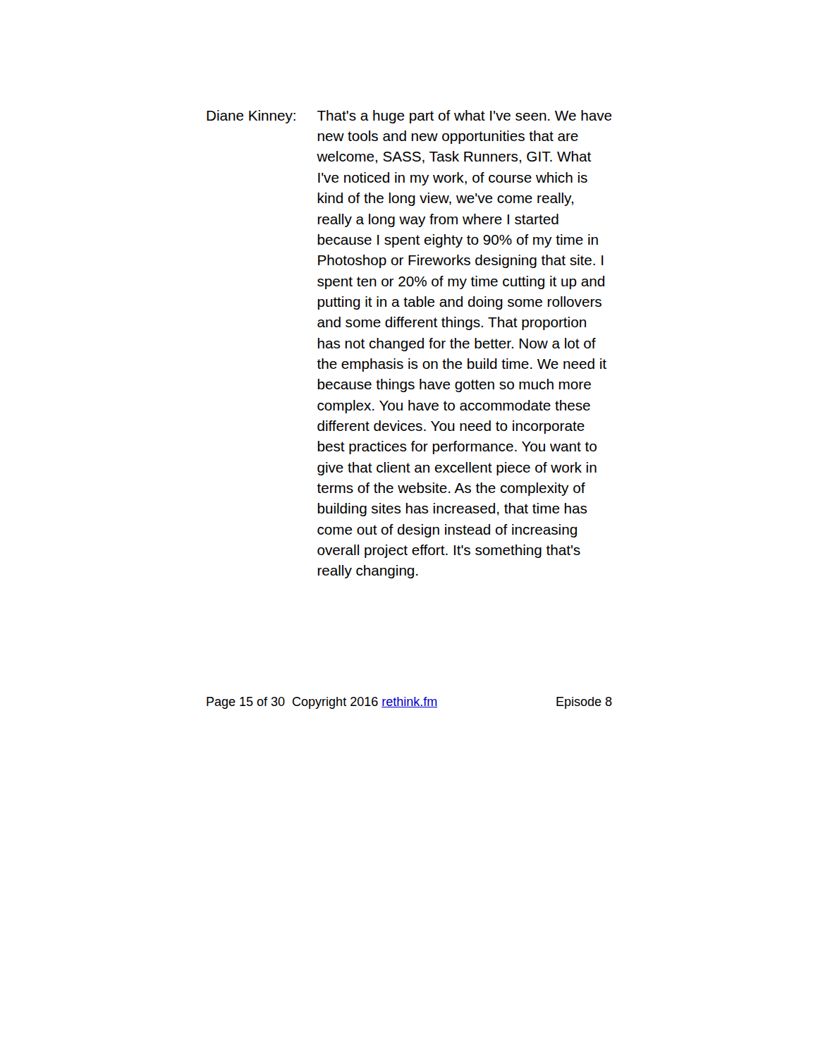Diane Kinney:
That's a huge part of what I've seen. We have new tools and new opportunities that are welcome, SASS, Task Runners, GIT. What I've noticed in my work, of course which is kind of the long view, we've come really, really a long way from where I started because I spent eighty to 90% of my time in Photoshop or Fireworks designing that site. I spent ten or 20% of my time cutting it up and putting it in a table and doing some rollovers and some different things. That proportion has not changed for the better. Now a lot of the emphasis is on the build time. We need it because things have gotten so much more complex. You have to accommodate these different devices. You need to incorporate best practices for performance. You want to give that client an excellent piece of work in terms of the website. As the complexity of building sites has increased, that time has come out of design instead of increasing overall project effort. It's something that's really changing.
Page 15 of 30 Copyright 2016 rethink.fm
Episode 8